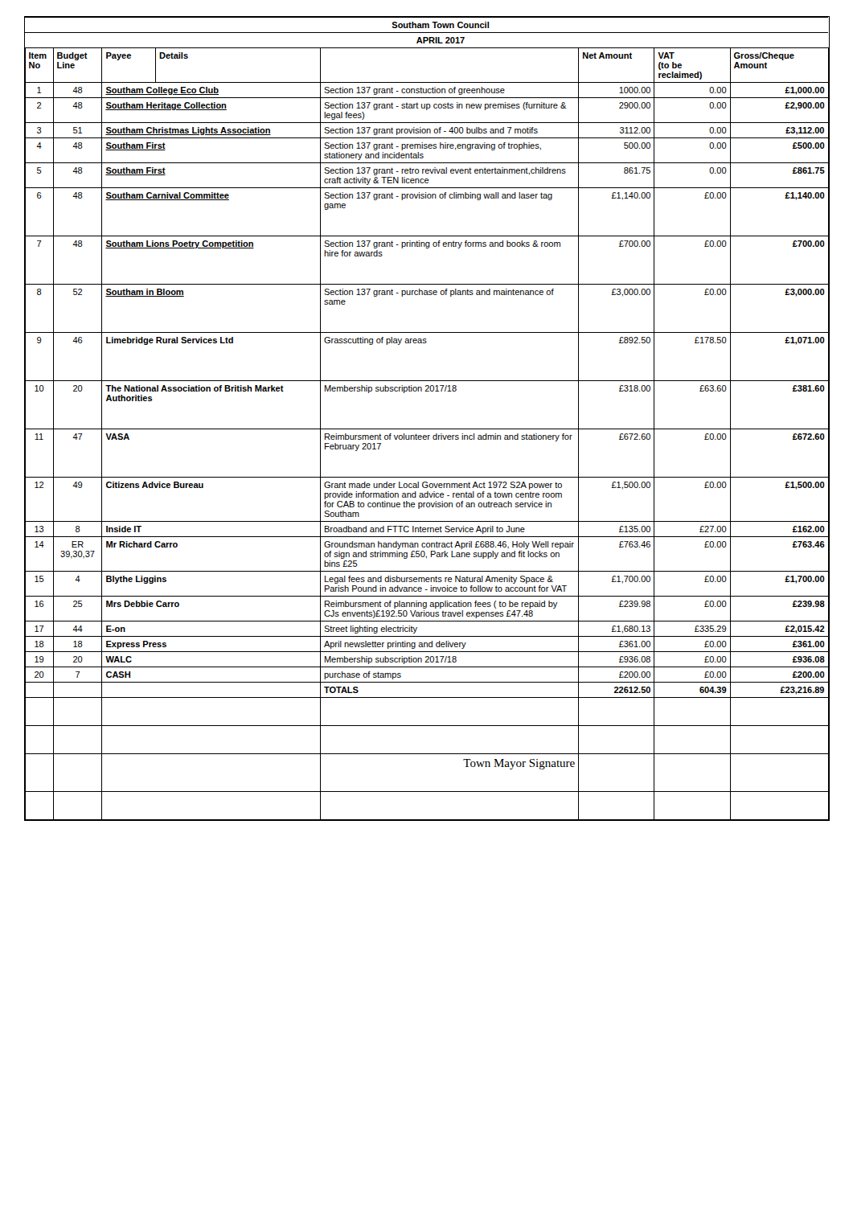| | Southam Town Council |
| | APRIL 2017 |
| Item No | Budget Line | Payee | Details | | Net Amount | VAT (to be reclaimed) | Gross/Cheque Amount |
| 1 | 48 | Southam College Eco Club | Section 137 grant - constuction of greenhouse | 1000.00 | 0.00 | £1,000.00 |
| 2 | 48 | Southam Heritage Collection | Section 137 grant - start up costs in new premises (furniture & legal fees) | 2900.00 | 0.00 | £2,900.00 |
| 3 | 51 | Southam Christmas Lights Association | Section 137 grant provision of - 400 bulbs and 7 motifs | 3112.00 | 0.00 | £3,112.00 |
| 4 | 48 | Southam First | Section 137 grant - premises hire,engraving of trophies, stationery and incidentals | 500.00 | 0.00 | £500.00 |
| 5 | 48 | Southam First | Section 137 grant - retro revival event entertainment,childrens craft activity & TEN licence | 861.75 | 0.00 | £861.75 |
| 6 | 48 | Southam Carnival Committee | Section 137 grant - provision of climbing wall and laser tag game | £1,140.00 | £0.00 | £1,140.00 |
| 7 | 48 | Southam Lions Poetry Competition | Section 137 grant - printing of entry forms and books & room hire for awards | £700.00 | £0.00 | £700.00 |
| 8 | 52 | Southam in Bloom | Section 137 grant - purchase of plants and maintenance of same | £3,000.00 | £0.00 | £3,000.00 |
| 9 | 46 | Limebridge Rural Services Ltd | Grasscutting of play areas | £892.50 | £178.50 | £1,071.00 |
| 10 | 20 | The National Association of British Market Authorities | Membership subscription 2017/18 | £318.00 | £63.60 | £381.60 |
| 11 | 47 | VASA | Reimbursment of volunteer drivers incl admin and stationery for February 2017 | £672.60 | £0.00 | £672.60 |
| 12 | 49 | Citizens Advice Bureau | Grant made under Local Government Act 1972 S2A power to provide information and advice - rental of a town centre room for CAB to continue the provision of an outreach service in Southam | £1,500.00 | £0.00 | £1,500.00 |
| 13 | 8 | Inside IT | Broadband and FTTC Internet Service April to June | £135.00 | £27.00 | £162.00 |
| 14 | ER 39,30,37 | Mr Richard Carro | Groundsman handyman contract April £688.46, Holy Well repair of sign and strimming £50, Park Lane supply and fit locks on bins £25 | £763.46 | £0.00 | £763.46 |
| 15 | 4 | Blythe Liggins | Legal fees and disbursements re Natural Amenity Space & Parish Pound in advance - invoice to follow to account for VAT | £1,700.00 | £0.00 | £1,700.00 |
| 16 | 25 | Mrs Debbie Carro | Reimbursment of planning application fees ( to be repaid by CJs envents)£192.50 Various travel expenses £47.48 | £239.98 | £0.00 | £239.98 |
| 17 | 44 | E-on | Street lighting electricity | £1,680.13 | £335.29 | £2,015.42 |
| 18 | 18 | Express Press | April newsletter printing and delivery | £361.00 | £0.00 | £361.00 |
| 19 | 20 | WALC | Membership subscription 2017/18 | £936.08 | £0.00 | £936.08 |
| 20 | 7 | CASH | purchase of stamps | £200.00 | £0.00 | £200.00 |
| | | | TOTALS | 22612.50 | 604.39 | £23,216.89 |
| | | | Town Mayor Signature | | | |